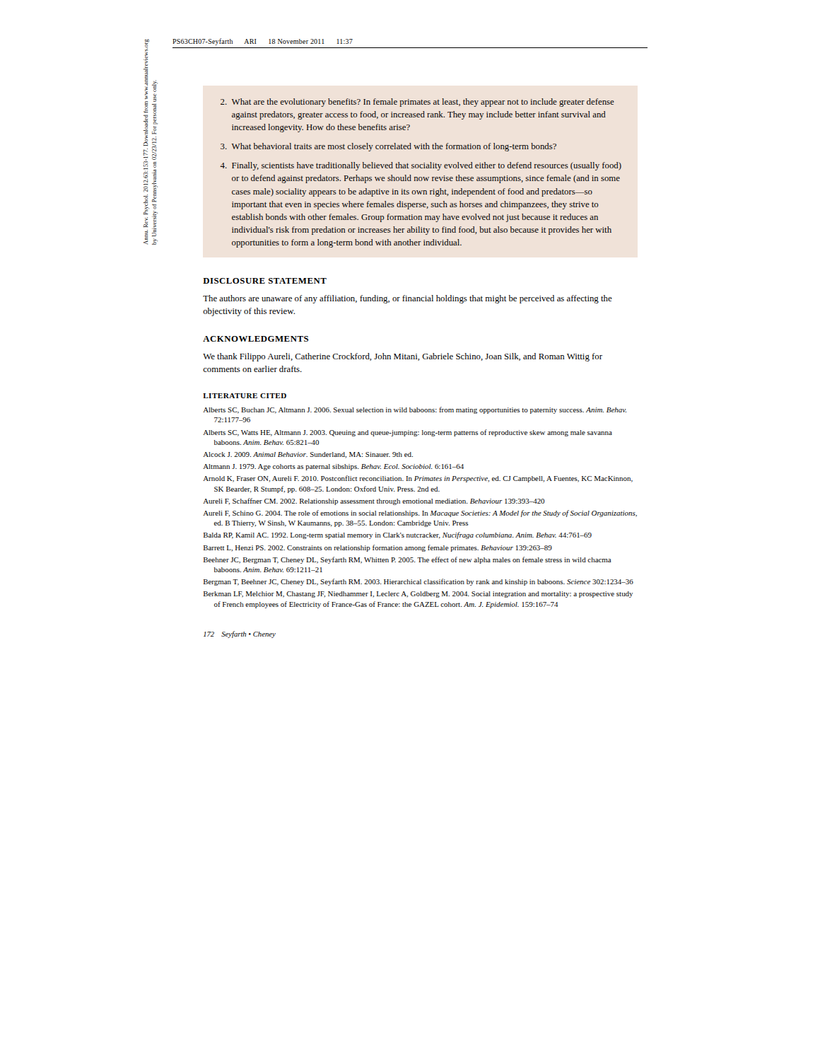PS63CH07-Seyfarth ARI 18 November 2011 11:37
Annu. Rev. Psychol. 2012.63:153-177. Downloaded from www.annualreviews.org
by University of Pennsylvania on 02/23/12. For personal use only.
What are the evolutionary benefits? In female primates at least, they appear not to include greater defense against predators, greater access to food, or increased rank. They may include better infant survival and increased longevity. How do these benefits arise?
What behavioral traits are most closely correlated with the formation of long-term bonds?
Finally, scientists have traditionally believed that sociality evolved either to defend resources (usually food) or to defend against predators. Perhaps we should now revise these assumptions, since female (and in some cases male) sociality appears to be adaptive in its own right, independent of food and predators—so important that even in species where females disperse, such as horses and chimpanzees, they strive to establish bonds with other females. Group formation may have evolved not just because it reduces an individual's risk from predation or increases her ability to find food, but also because it provides her with opportunities to form a long-term bond with another individual.
DISCLOSURE STATEMENT
The authors are unaware of any affiliation, funding, or financial holdings that might be perceived as affecting the objectivity of this review.
ACKNOWLEDGMENTS
We thank Filippo Aureli, Catherine Crockford, John Mitani, Gabriele Schino, Joan Silk, and Roman Wittig for comments on earlier drafts.
LITERATURE CITED
Alberts SC, Buchan JC, Altmann J. 2006. Sexual selection in wild baboons: from mating opportunities to paternity success. Anim. Behav. 72:1177–96
Alberts SC, Watts HE, Altmann J. 2003. Queuing and queue-jumping: long-term patterns of reproductive skew among male savanna baboons. Anim. Behav. 65:821–40
Alcock J. 2009. Animal Behavior. Sunderland, MA: Sinauer. 9th ed.
Altmann J. 1979. Age cohorts as paternal sibships. Behav. Ecol. Sociobiol. 6:161–64
Arnold K, Fraser ON, Aureli F. 2010. Postconflict reconciliation. In Primates in Perspective, ed. CJ Campbell, A Fuentes, KC MacKinnon, SK Bearder, R Stumpf, pp. 608–25. London: Oxford Univ. Press. 2nd ed.
Aureli F, Schaffner CM. 2002. Relationship assessment through emotional mediation. Behaviour 139:393–420
Aureli F, Schino G. 2004. The role of emotions in social relationships. In Macaque Societies: A Model for the Study of Social Organizations, ed. B Thierry, W Sinsh, W Kaumanns, pp. 38–55. London: Cambridge Univ. Press
Balda RP, Kamil AC. 1992. Long-term spatial memory in Clark's nutcracker, Nucifraga columbiana. Anim. Behav. 44:761–69
Barrett L, Henzi PS. 2002. Constraints on relationship formation among female primates. Behaviour 139:263–89
Beehner JC, Bergman T, Cheney DL, Seyfarth RM, Whitten P. 2005. The effect of new alpha males on female stress in wild chacma baboons. Anim. Behav. 69:1211–21
Bergman T, Beehner JC, Cheney DL, Seyfarth RM. 2003. Hierarchical classification by rank and kinship in baboons. Science 302:1234–36
Berkman LF, Melchior M, Chastang JF, Niedhammer I, Leclerc A, Goldberg M. 2004. Social integration and mortality: a prospective study of French employees of Electricity of France-Gas of France: the GAZEL cohort. Am. J. Epidemiol. 159:167–74
172 Seyfarth • Cheney